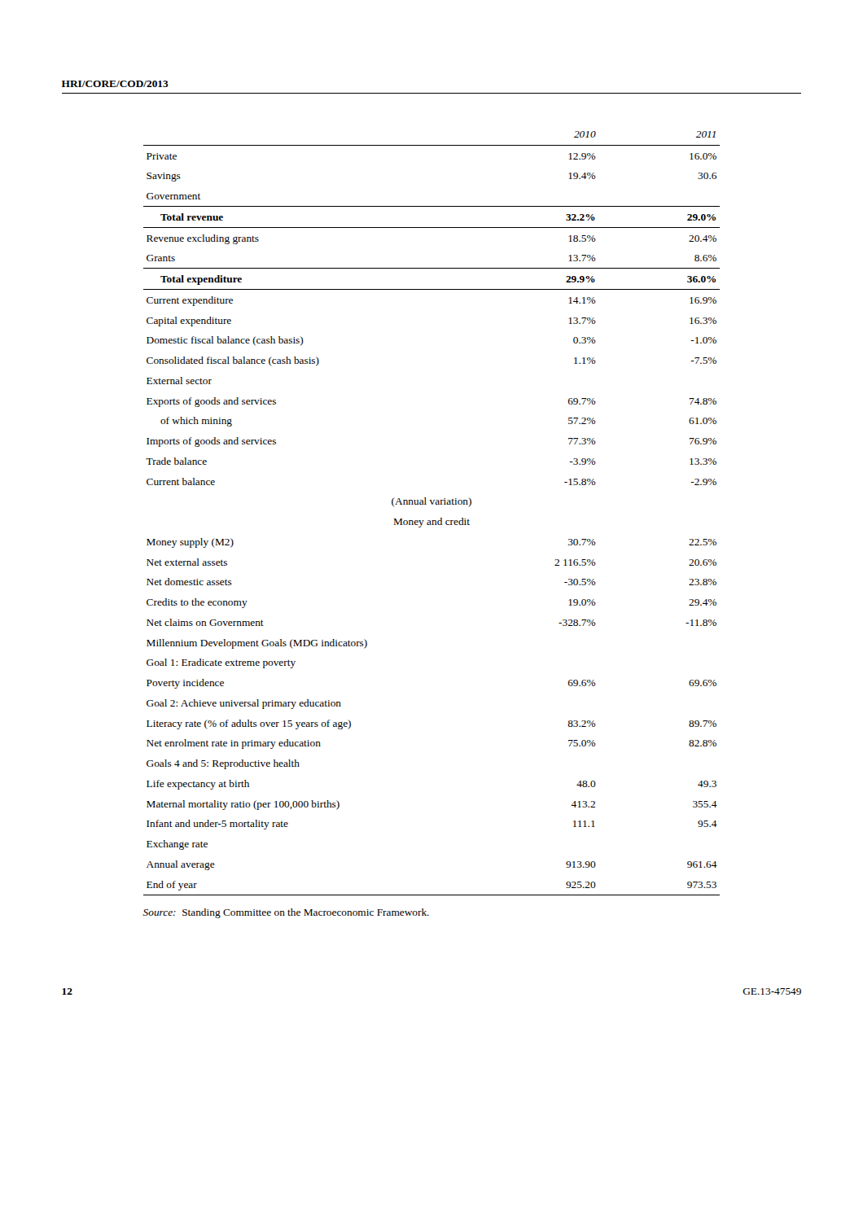HRI/CORE/COD/2013
| | 2010 | 2011 |
| --- | --- | --- |
| Private | 12.9% | 16.0% |
| Savings | 19.4% | 30.6 |
| Government | | |
| Total revenue | 32.2% | 29.0% |
| Revenue excluding grants | 18.5% | 20.4% |
| Grants | 13.7% | 8.6% |
| Total expenditure | 29.9% | 36.0% |
| Current expenditure | 14.1% | 16.9% |
| Capital expenditure | 13.7% | 16.3% |
| Domestic fiscal balance (cash basis) | 0.3% | -1.0% |
| Consolidated fiscal balance (cash basis) | 1.1% | -7.5% |
| External sector | | |
| Exports of goods and services | 69.7% | 74.8% |
| of which mining | 57.2% | 61.0% |
| Imports of goods and services | 77.3% | 76.9% |
| Trade balance | -3.9% | 13.3% |
| Current balance | -15.8% | -2.9% |
| (Annual variation) |
| Money and credit |
| Money supply (M2) | 30.7% | 22.5% |
| Net external assets | 2 116.5% | 20.6% |
| Net domestic assets | -30.5% | 23.8% |
| Credits to the economy | 19.0% | 29.4% |
| Net claims on Government | -328.7% | -11.8% |
| Millennium Development Goals (MDG indicators) | | |
| Goal 1: Eradicate extreme poverty | | |
| Poverty incidence | 69.6% | 69.6% |
| Goal 2: Achieve universal primary education | | |
| Literacy rate (% of adults over 15 years of age) | 83.2% | 89.7% |
| Net enrolment rate in primary education | 75.0% | 82.8% |
| Goals 4 and 5: Reproductive health | | |
| Life expectancy at birth | 48.0 | 49.3 |
| Maternal mortality ratio (per 100,000 births) | 413.2 | 355.4 |
| Infant and under-5 mortality rate | 111.1 | 95.4 |
| Exchange rate | | |
| Annual average | 913.90 | 961.64 |
| End of year | 925.20 | 973.53 |
Source: Standing Committee on the Macroeconomic Framework.
12 GE.13-47549